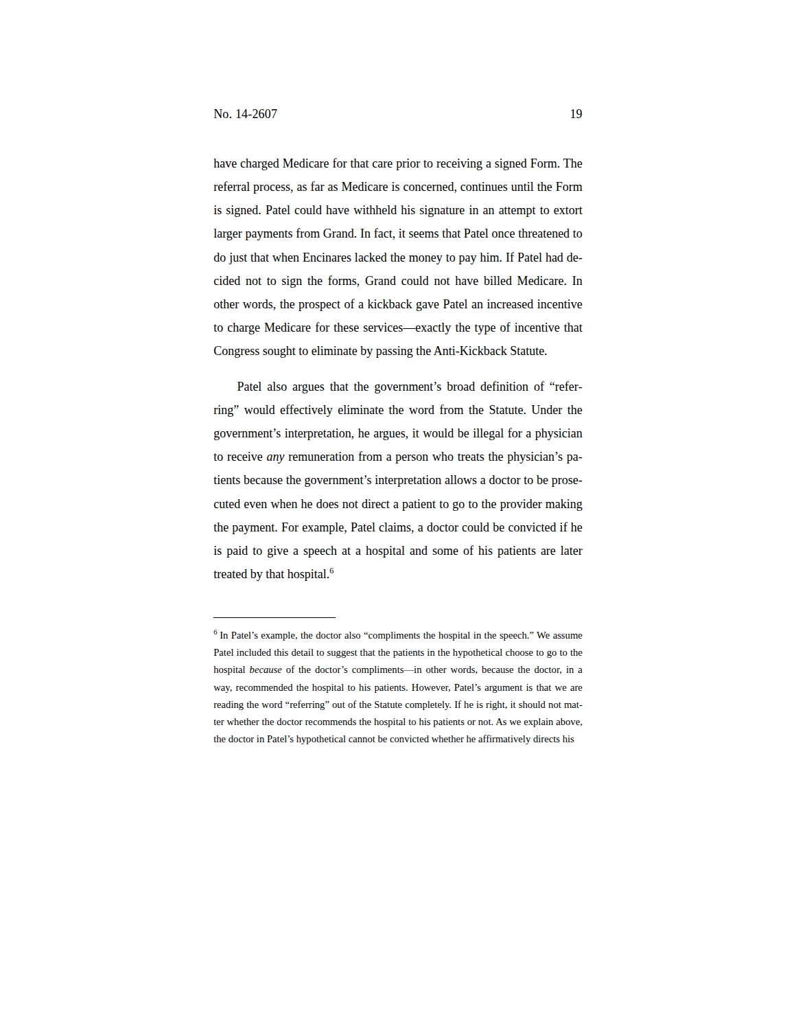No. 14-2607 19
have charged Medicare for that care prior to receiving a signed Form. The referral process, as far as Medicare is concerned, continues until the Form is signed. Patel could have withheld his signature in an attempt to extort larger payments from Grand. In fact, it seems that Patel once threatened to do just that when Encinares lacked the money to pay him. If Patel had decided not to sign the forms, Grand could not have billed Medicare. In other words, the prospect of a kickback gave Patel an increased incentive to charge Medicare for these services—exactly the type of incentive that Congress sought to eliminate by passing the Anti-Kickback Statute.
Patel also argues that the government’s broad definition of “referring” would effectively eliminate the word from the Statute. Under the government’s interpretation, he argues, it would be illegal for a physician to receive any remuneration from a person who treats the physician’s patients because the government’s interpretation allows a doctor to be prosecuted even when he does not direct a patient to go to the provider making the payment. For example, Patel claims, a doctor could be convicted if he is paid to give a speech at a hospital and some of his patients are later treated by that hospital.6
6 In Patel’s example, the doctor also “compliments the hospital in the speech.” We assume Patel included this detail to suggest that the patients in the hypothetical choose to go to the hospital because of the doctor’s compliments—in other words, because the doctor, in a way, recommended the hospital to his patients. However, Patel’s argument is that we are reading the word “referring” out of the Statute completely. If he is right, it should not matter whether the doctor recommends the hospital to his patients or not. As we explain above, the doctor in Patel’s hypothetical cannot be convicted whether he affirmatively directs his